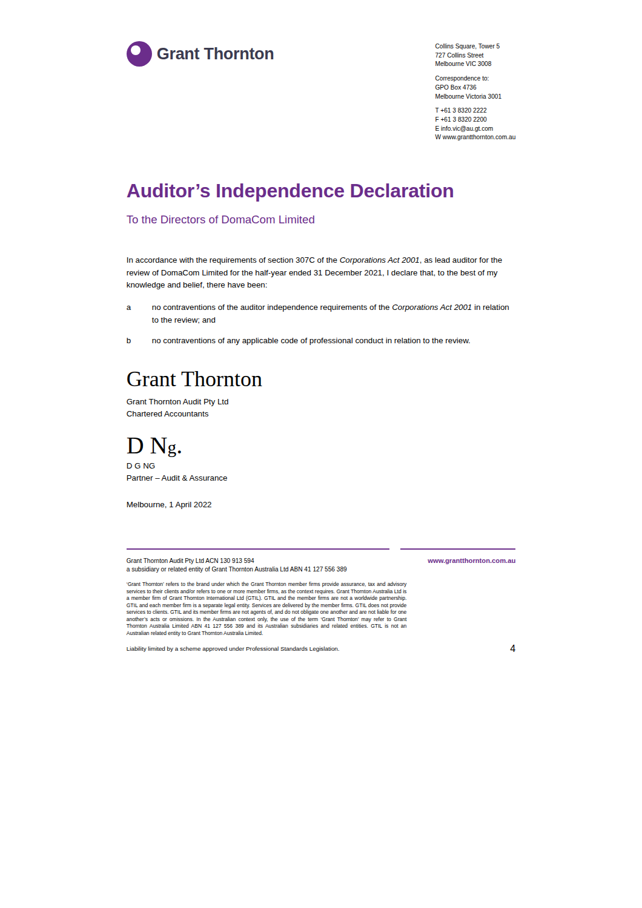Grant Thornton
Collins Square, Tower 5
727 Collins Street
Melbourne VIC 3008
Correspondence to:
GPO Box 4736
Melbourne Victoria 3001
T +61 3 8320 2222
F +61 3 8320 2200
E info.vic@au.gt.com
W www.grantthornton.com.au
Auditor’s Independence Declaration
To the Directors of DomaCom Limited
In accordance with the requirements of section 307C of the Corporations Act 2001, as lead auditor for the review of DomaCom Limited for the half-year ended 31 December 2021, I declare that, to the best of my knowledge and belief, there have been:
a
no contraventions of the auditor independence requirements of the Corporations Act 2001 in relation to the review; and
b
no contraventions of any applicable code of professional conduct in relation to the review.
Grant Thornton
Grant Thornton Audit Pty Ltd
Chartered Accountants
D Ng.
D G NG
Partner – Audit & Assurance
Melbourne, 1 April 2022
Grant Thornton Audit Pty Ltd ACN 130 913 594
a subsidiary or related entity of Grant Thornton Australia Ltd ABN 41 127 556 389
www.grantthornton.com.au
‘Grant Thornton’ refers to the brand under which the Grant Thornton member firms provide assurance, tax and advisory services to their clients and/or refers to one or more member firms, as the context requires. Grant Thornton Australia Ltd is a member firm of Grant Thornton International Ltd (GTIL). GTIL and the member firms are not a worldwide partnership. GTIL and each member firm is a separate legal entity. Services are delivered by the member firms. GTIL does not provide services to clients. GTIL and its member firms are not agents of, and do not obligate one another and are not liable for one another’s acts or omissions. In the Australian context only, the use of the term ‘Grant Thornton’ may refer to Grant Thornton Australia Limited ABN 41 127 556 389 and its Australian subsidiaries and related entities. GTIL is not an Australian related entity to Grant Thornton Australia Limited.
Liability limited by a scheme approved under Professional Standards Legislation.
4